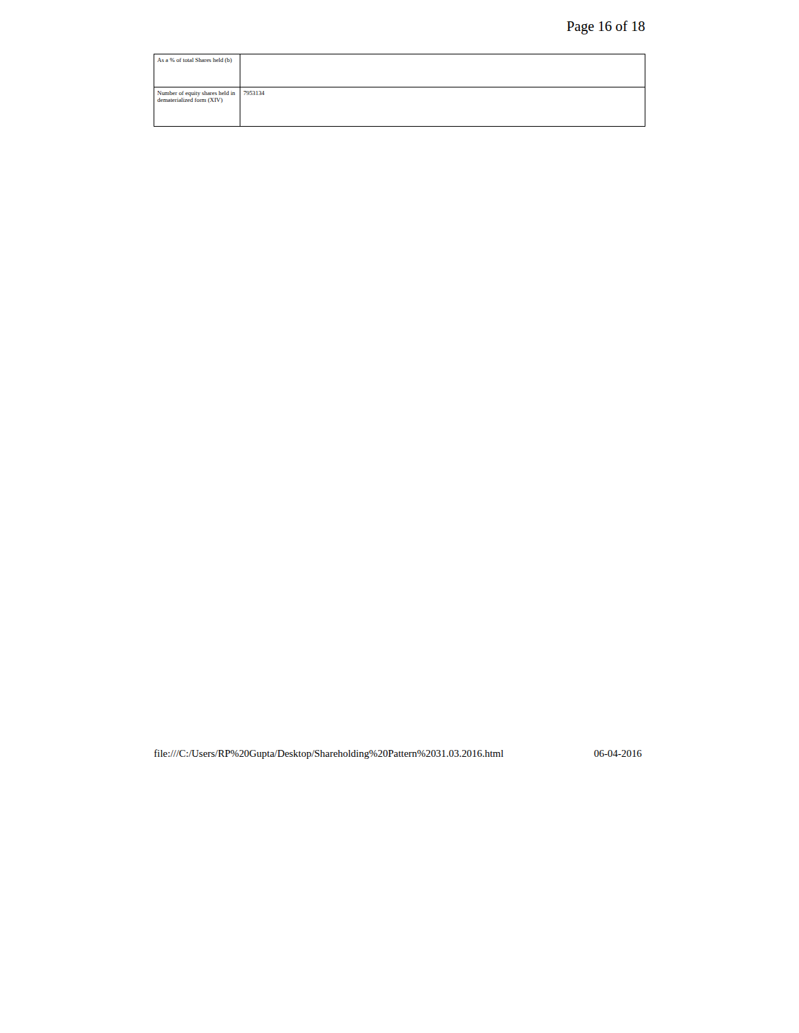Page 16 of 18
| As a % of total Shares held (b) | |
| Number of equity shares held in dematerialized form (XIV) | 7953134 |
file:///C:/Users/RP%20Gupta/Desktop/Shareholding%20Pattern%2031.03.2016.html
06-04-2016